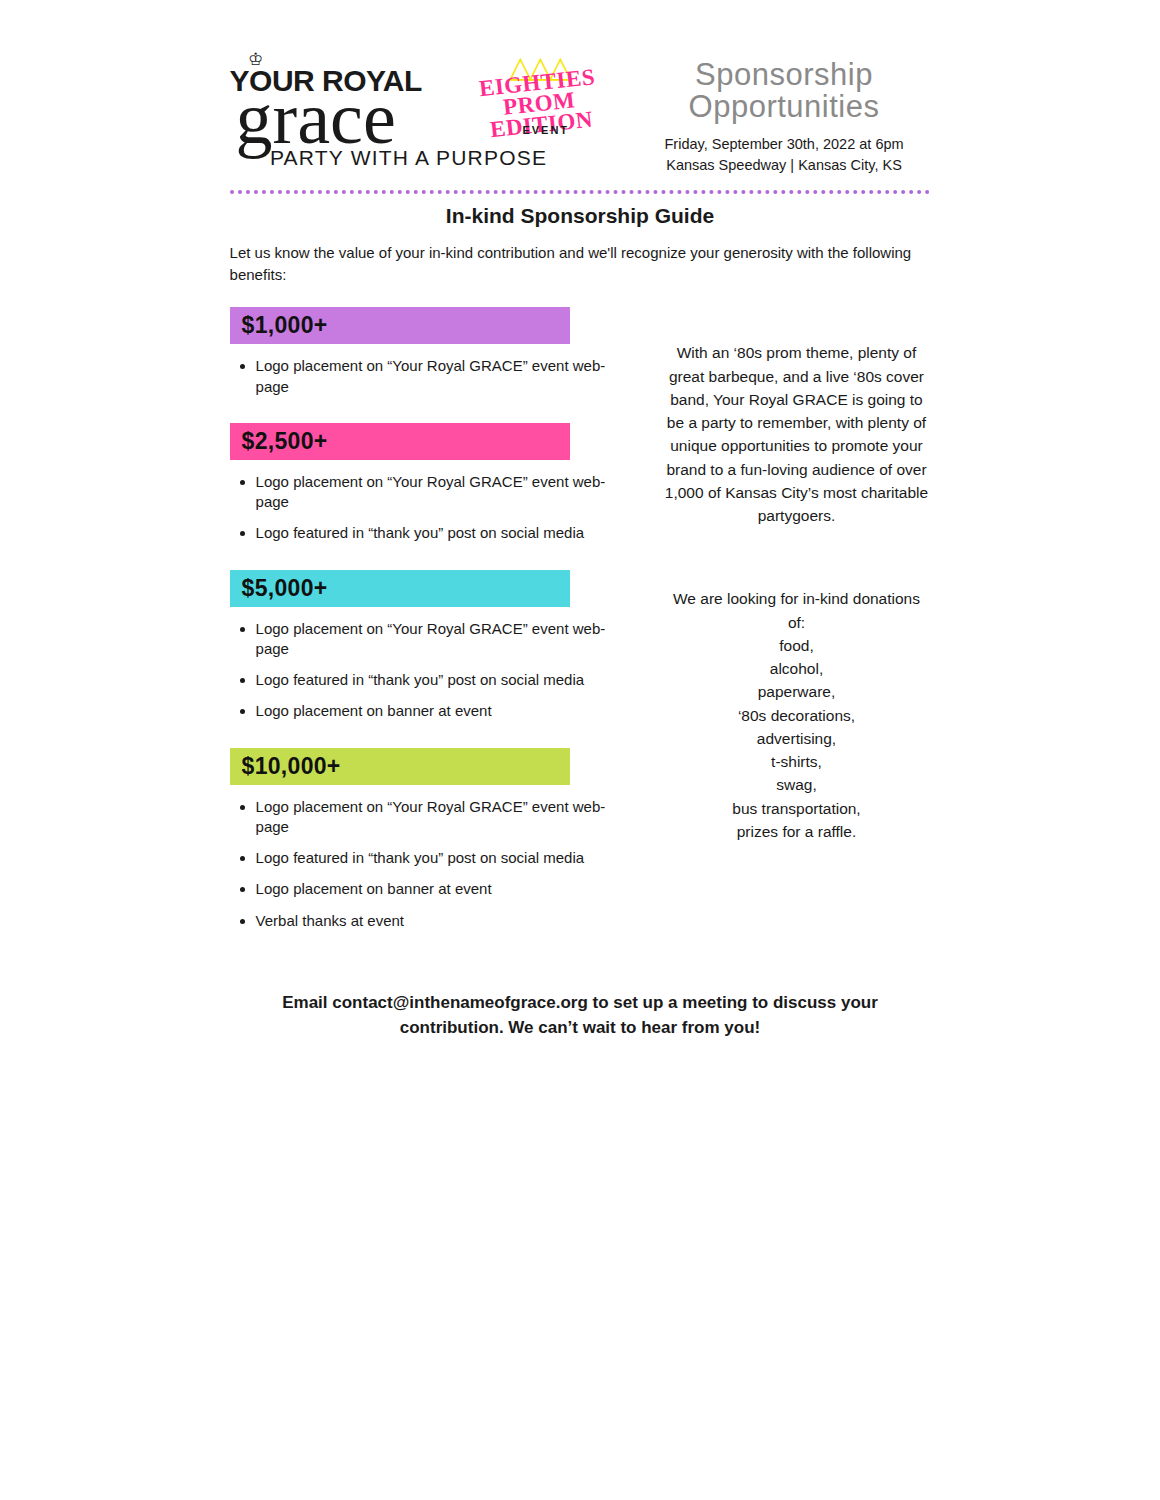△△△ EIGHTIES
PROM
EDITION
♔
YOUR ROYAL
grace
EVENT
PARTY WITH A PURPOSE
Sponsorship
Opportunities
Friday, September 30th, 2022 at 6pm
Kansas Speedway | Kansas City, KS
In-kind Sponsorship Guide
Let us know the value of your in-kind contribution and we'll recognize your generosity with the following benefits:
$1,000+
Logo placement on “Your Royal GRACE” event web-page
$2,500+
Logo placement on “Your Royal GRACE” event web-page
Logo featured in “thank you” post on social media
$5,000+
Logo placement on “Your Royal GRACE” event web-page
Logo featured in “thank you” post on social media
Logo placement on banner at event
$10,000+
Logo placement on “Your Royal GRACE” event web-page
Logo featured in “thank you” post on social media
Logo placement on banner at event
Verbal thanks at event
With an ‘80s prom theme, plenty of great barbeque, and a live ‘80s cover band, Your Royal GRACE is going to be a party to remember, with plenty of unique opportunities to promote your brand to a fun-loving audience of over 1,000 of Kansas City’s most charitable partygoers.
We are looking for in-kind donations of:
food,
alcohol,
paperware,
‘80s decorations,
advertising,
t-shirts,
swag,
bus transportation,
prizes for a raffle.
Email contact@inthenameofgrace.org to set up a meeting to discuss your contribution. We can’t wait to hear from you!